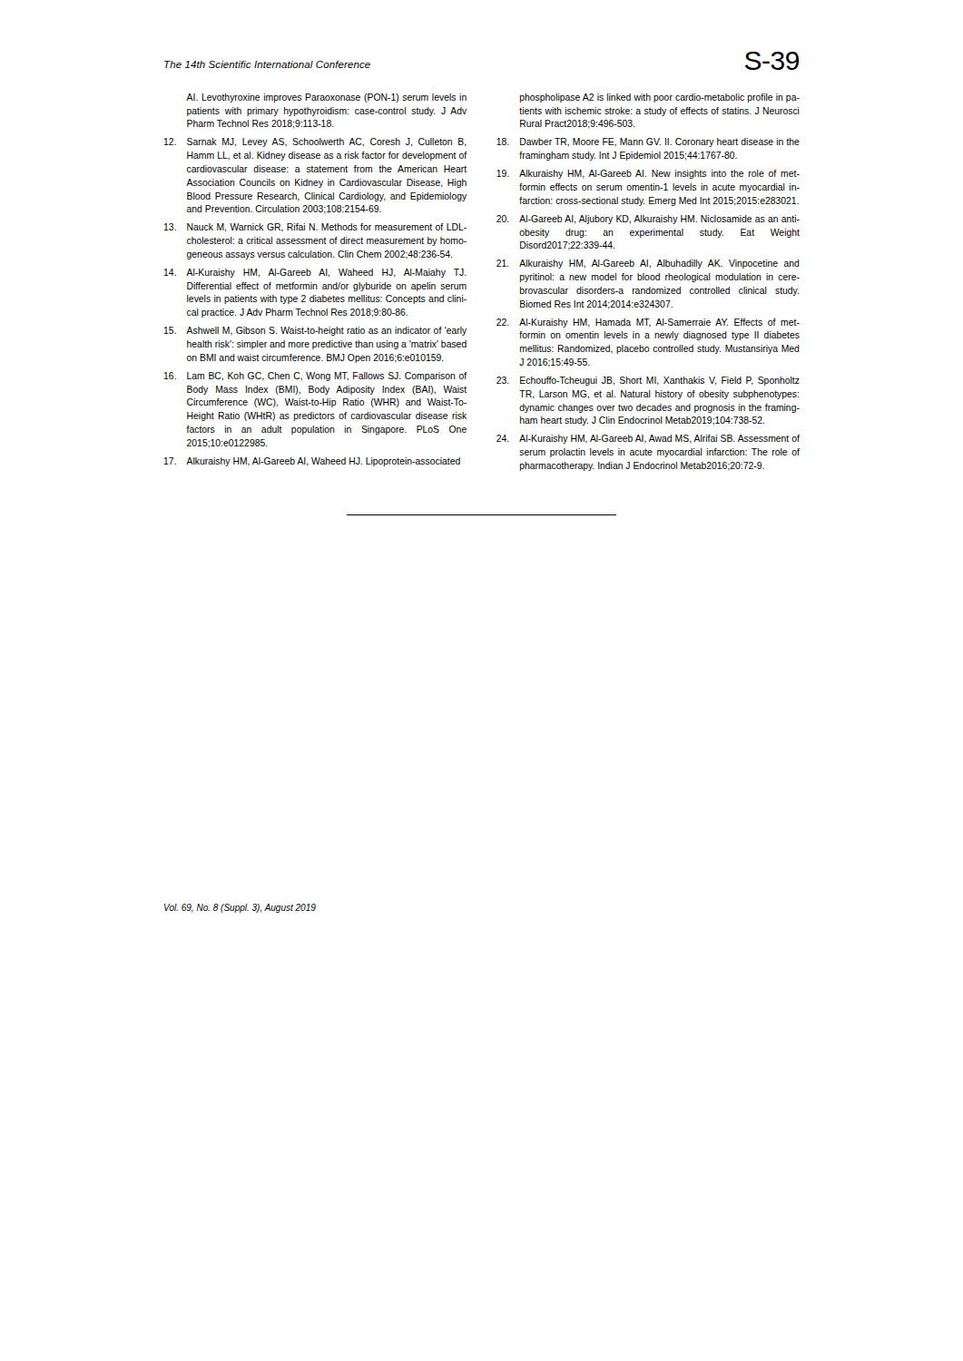The 14th Scientific International Conference
S-39
AI. Levothyroxine improves Paraoxonase (PON-1) serum levels in patients with primary hypothyroidism: case-control study. J Adv Pharm Technol Res 2018;9:113-18.
12. Sarnak MJ, Levey AS, Schoolwerth AC, Coresh J, Culleton B, Hamm LL, et al. Kidney disease as a risk factor for development of cardiovascular disease: a statement from the American Heart Association Councils on Kidney in Cardiovascular Disease, High Blood Pressure Research, Clinical Cardiology, and Epidemiology and Prevention. Circulation 2003;108:2154-69.
13. Nauck M, Warnick GR, Rifai N. Methods for measurement of LDL-cholesterol: a critical assessment of direct measurement by homogeneous assays versus calculation. Clin Chem 2002;48:236-54.
14. Al-Kuraishy HM, Al-Gareeb AI, Waheed HJ, Al-Maiahy TJ. Differential effect of metformin and/or glyburide on apelin serum levels in patients with type 2 diabetes mellitus: Concepts and clinical practice. J Adv Pharm Technol Res 2018;9:80-86.
15. Ashwell M, Gibson S. Waist-to-height ratio as an indicator of 'early health risk': simpler and more predictive than using a 'matrix' based on BMI and waist circumference. BMJ Open 2016;6:e010159.
16. Lam BC, Koh GC, Chen C, Wong MT, Fallows SJ. Comparison of Body Mass Index (BMI), Body Adiposity Index (BAI), Waist Circumference (WC), Waist-to-Hip Ratio (WHR) and Waist-To-Height Ratio (WHtR) as predictors of cardiovascular disease risk factors in an adult population in Singapore. PLoS One 2015;10:e0122985.
17. Alkuraishy HM, Al-Gareeb AI, Waheed HJ. Lipoprotein-associated
phospholipase A2 is linked with poor cardio-metabolic profile in patients with ischemic stroke: a study of effects of statins. J Neurosci Rural Pract2018;9:496-503.
18. Dawber TR, Moore FE, Mann GV. II. Coronary heart disease in the framingham study. Int J Epidemiol 2015;44:1767-80.
19. Alkuraishy HM, Al-Gareeb AI. New insights into the role of metformin effects on serum omentin-1 levels in acute myocardial infarction: cross-sectional study. Emerg Med Int 2015;2015:e283021.
20. Al-Gareeb AI, Aljubory KD, Alkuraishy HM. Niclosamide as an anti-obesity drug: an experimental study. Eat Weight Disord2017;22:339-44.
21. Alkuraishy HM, Al-Gareeb AI, Albuhadilly AK. Vinpocetine and pyritinol: a new model for blood rheological modulation in cerebrovascular disorders-a randomized controlled clinical study. Biomed Res Int 2014;2014:e324307.
22. Al-Kuraishy HM, Hamada MT, Al-Samerraie AY. Effects of metformin on omentin levels in a newly diagnosed type II diabetes mellitus: Randomized, placebo controlled study. Mustansiriya Med J 2016;15:49-55.
23. Echouffo-Tcheugui JB, Short MI, Xanthakis V, Field P, Sponholtz TR, Larson MG, et al. Natural history of obesity subphenotypes: dynamic changes over two decades and prognosis in the framingham heart study. J Clin Endocrinol Metab2019;104:738-52.
24. Al-Kuraishy HM, Al-Gareeb AI, Awad MS, Alrifai SB. Assessment of serum prolactin levels in acute myocardial infarction: The role of pharmacotherapy. Indian J Endocrinol Metab2016;20:72-9.
Vol. 69, No. 8 (Suppl. 3), August 2019